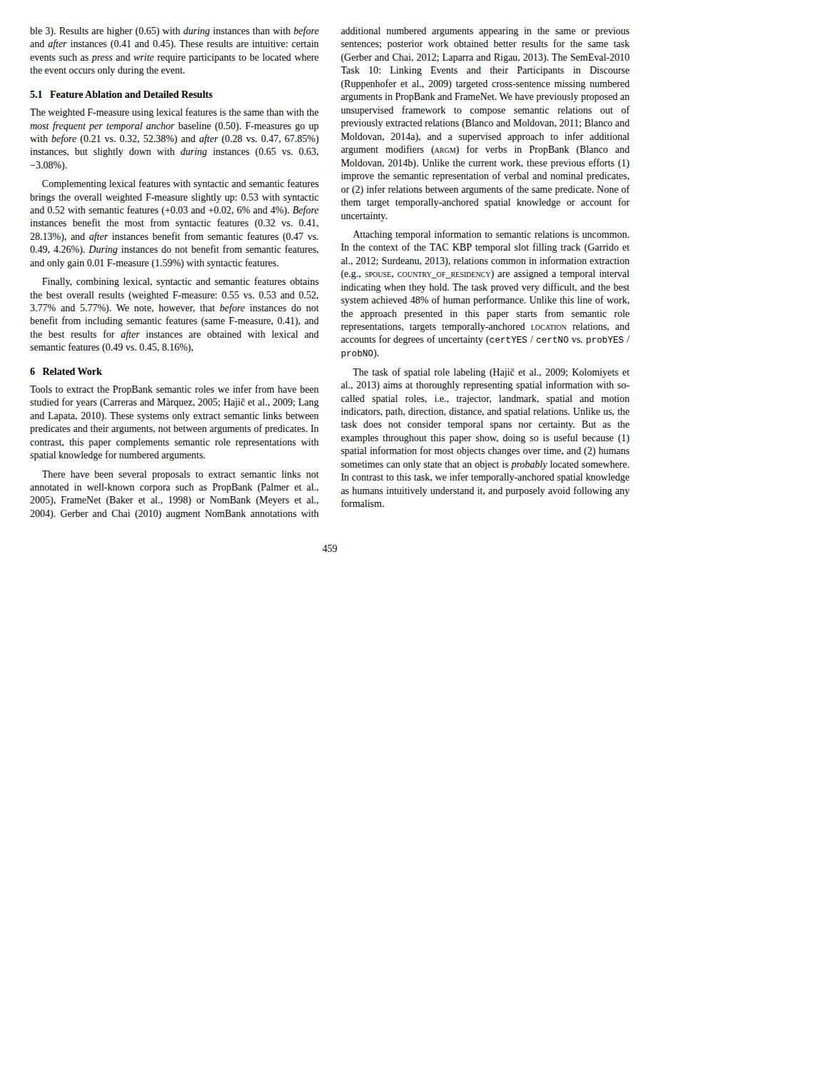ble 3). Results are higher (0.65) with during instances than with before and after instances (0.41 and 0.45). These results are intuitive: certain events such as press and write require participants to be located where the event occurs only during the event.
5.1 Feature Ablation and Detailed Results
The weighted F-measure using lexical features is the same than with the most frequent per temporal anchor baseline (0.50). F-measures go up with before (0.21 vs. 0.32, 52.38%) and after (0.28 vs. 0.47, 67.85%) instances, but slightly down with during instances (0.65 vs. 0.63, −3.08%).
Complementing lexical features with syntactic and semantic features brings the overall weighted F-measure slightly up: 0.53 with syntactic and 0.52 with semantic features (+0.03 and +0.02, 6% and 4%). Before instances benefit the most from syntactic features (0.32 vs. 0.41, 28.13%), and after instances benefit from semantic features (0.47 vs. 0.49, 4.26%). During instances do not benefit from semantic features, and only gain 0.01 F-measure (1.59%) with syntactic features.
Finally, combining lexical, syntactic and semantic features obtains the best overall results (weighted F-measure: 0.55 vs. 0.53 and 0.52, 3.77% and 5.77%). We note, however, that before instances do not benefit from including semantic features (same F-measure, 0.41), and the best results for after instances are obtained with lexical and semantic features (0.49 vs. 0.45, 8.16%),
6 Related Work
Tools to extract the PropBank semantic roles we infer from have been studied for years (Carreras and Màrquez, 2005; Hajič et al., 2009; Lang and Lapata, 2010). These systems only extract semantic links between predicates and their arguments, not between arguments of predicates. In contrast, this paper complements semantic role representations with spatial knowledge for numbered arguments.
There have been several proposals to extract semantic links not annotated in well-known corpora such as PropBank (Palmer et al., 2005), FrameNet (Baker et al., 1998) or NomBank (Meyers et al., 2004). Gerber and Chai (2010) augment NomBank annotations with additional numbered arguments appearing in the same or previous sentences; posterior work obtained better results for the same task (Gerber and Chai, 2012; Laparra and Rigau, 2013). The SemEval-2010 Task 10: Linking Events and their Participants in Discourse (Ruppenhofer et al., 2009) targeted cross-sentence missing numbered arguments in PropBank and FrameNet. We have previously proposed an unsupervised framework to compose semantic relations out of previously extracted relations (Blanco and Moldovan, 2011; Blanco and Moldovan, 2014a), and a supervised approach to infer additional argument modifiers (argm) for verbs in PropBank (Blanco and Moldovan, 2014b). Unlike the current work, these previous efforts (1) improve the semantic representation of verbal and nominal predicates, or (2) infer relations between arguments of the same predicate. None of them target temporally-anchored spatial knowledge or account for uncertainty.
Attaching temporal information to semantic relations is uncommon. In the context of the TAC KBP temporal slot filling track (Garrido et al., 2012; Surdeanu, 2013), relations common in information extraction (e.g., spouse, country_of_residency) are assigned a temporal interval indicating when they hold. The task proved very difficult, and the best system achieved 48% of human performance. Unlike this line of work, the approach presented in this paper starts from semantic role representations, targets temporally-anchored location relations, and accounts for degrees of uncertainty (certYES / certNO vs. probYES / probNO).
The task of spatial role labeling (Hajič et al., 2009; Kolomiyets et al., 2013) aims at thoroughly representing spatial information with so-called spatial roles, i.e., trajector, landmark, spatial and motion indicators, path, direction, distance, and spatial relations. Unlike us, the task does not consider temporal spans nor certainty. But as the examples throughout this paper show, doing so is useful because (1) spatial information for most objects changes over time, and (2) humans sometimes can only state that an object is probably located somewhere. In contrast to this task, we infer temporally-anchored spatial knowledge as humans intuitively understand it, and purposely avoid following any formalism.
459